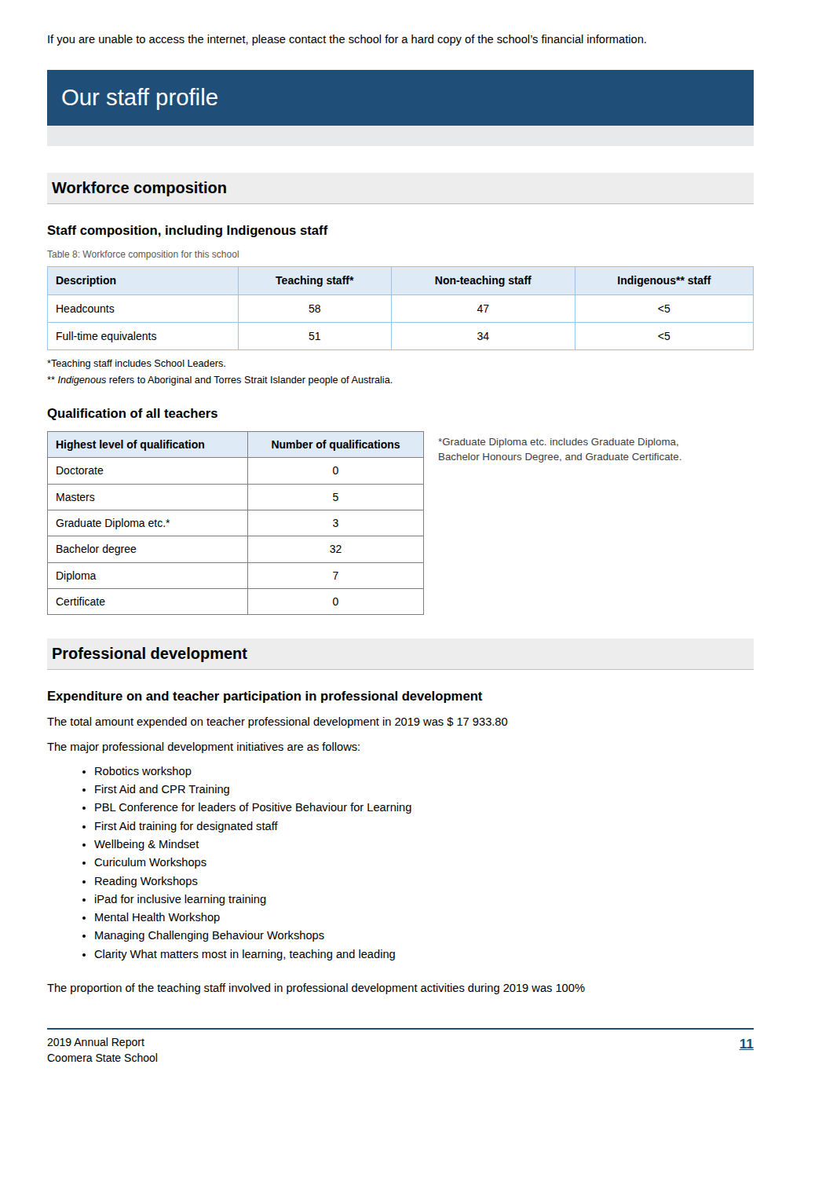If you are unable to access the internet, please contact the school for a hard copy of the school’s financial information.
Our staff profile
Workforce composition
Staff composition, including Indigenous staff
Table 8: Workforce composition for this school
| Description | Teaching staff* | Non-teaching staff | Indigenous** staff |
| --- | --- | --- | --- |
| Headcounts | 58 | 47 | <5 |
| Full-time equivalents | 51 | 34 | <5 |
*Teaching staff includes School Leaders.
** Indigenous refers to Aboriginal and Torres Strait Islander people of Australia.
Qualification of all teachers
| Highest level of qualification | Number of qualifications |
| --- | --- |
| Doctorate | 0 |
| Masters | 5 |
| Graduate Diploma etc.* | 3 |
| Bachelor degree | 32 |
| Diploma | 7 |
| Certificate | 0 |
*Graduate Diploma etc. includes Graduate Diploma, Bachelor Honours Degree, and Graduate Certificate.
Professional development
Expenditure on and teacher participation in professional development
The total amount expended on teacher professional development in 2019 was $ 17 933.80
The major professional development initiatives are as follows:
Robotics workshop
First Aid and CPR Training
PBL Conference for leaders of Positive Behaviour for Learning
First Aid training for designated staff
Wellbeing & Mindset
Curiculum Workshops
Reading Workshops
iPad for inclusive learning training
Mental Health Workshop
Managing Challenging Behaviour Workshops
Clarity What matters most in learning, teaching and leading
The proportion of the teaching staff involved in professional development activities during 2019 was 100%
2019 Annual Report
Coomera State School
11